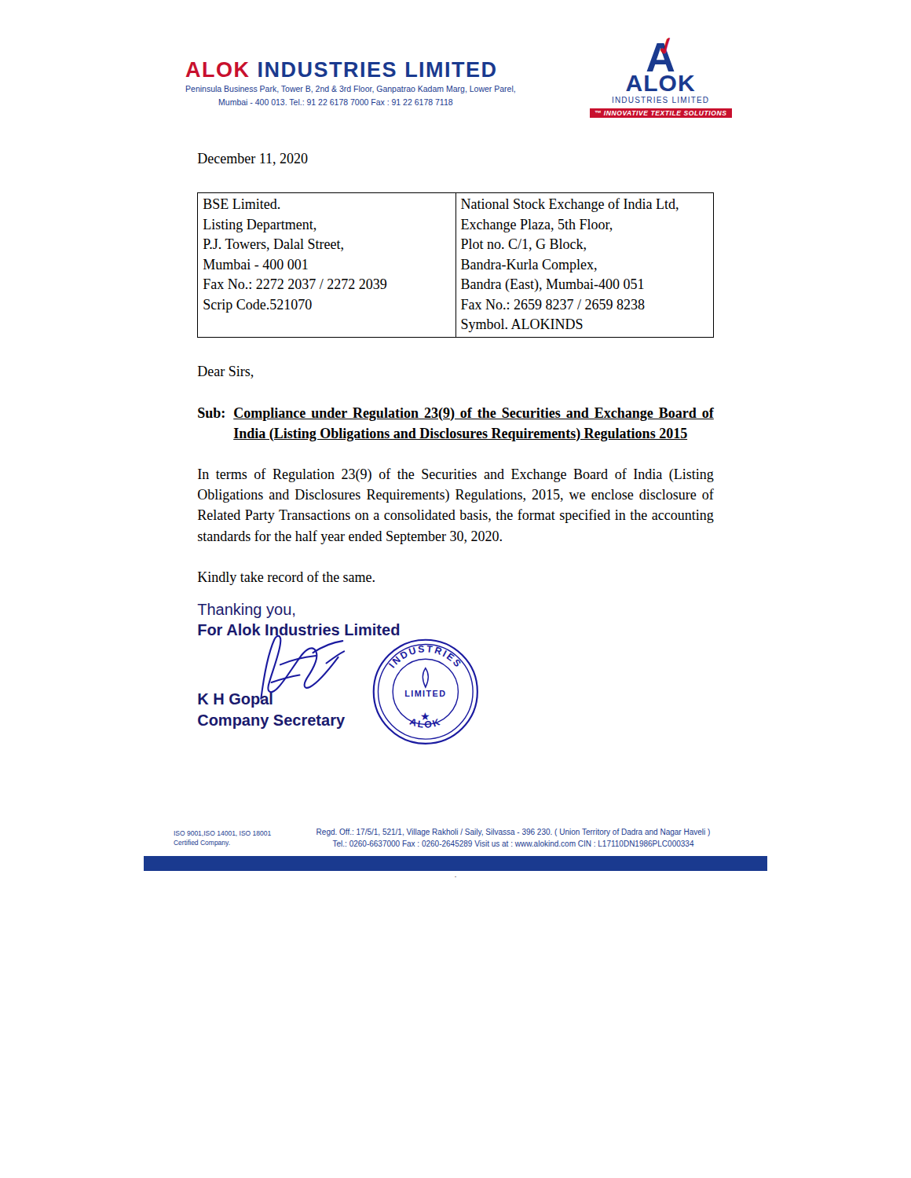ALOK INDUSTRIES LIMITED
Peninsula Business Park, Tower B, 2nd & 3rd Floor, Ganpatrao Kadam Marg, Lower Parel,
Mumbai - 400 013. Tel.: 91 22 6178 7000 Fax : 91 22 6178 7118
A✓
ALOK
INDUSTRIES LIMITED
™ INNOVATIVE TEXTILE SOLUTIONS
December 11, 2020
| BSE Limited. Listing Department, P.J. Towers, Dalal Street, Mumbai - 400 001 Fax No.: 2272 2037 / 2272 2039 Scrip Code.521070 | National Stock Exchange of India Ltd, Exchange Plaza, 5th Floor, Plot no. C/1, G Block, Bandra-Kurla Complex, Bandra (East), Mumbai-400 051 Fax No.: 2659 8237 / 2659 8238 Symbol. ALOKINDS |
Dear Sirs,
Sub:
Compliance under Regulation 23(9) of the Securities and Exchange Board of India (Listing Obligations and Disclosures Requirements) Regulations 2015
In terms of Regulation 23(9) of the Securities and Exchange Board of India (Listing Obligations and Disclosures Requirements) Regulations, 2015, we enclose disclosure of Related Party Transactions on a consolidated basis, the format specified in the accounting standards for the half year ended September 30, 2020.
Kindly take record of the same.
Thanking you,
For Alok Industries Limited
INDUSTRIES ALOK LIMITED ★
K H Gopal
Company Secretary
ISO 9001,ISO 14001, ISO 18001
Certified Company.
Regd. Off.: 17/5/1, 521/1, Village Rakholi / Saily, Silvassa - 396 230. ( Union Territory of Dadra and Nagar Haveli )
Tel.: 0260-6637000 Fax : 0260-2645289 Visit us at : www.alokind.com CIN : L17110DN1986PLC000334
.